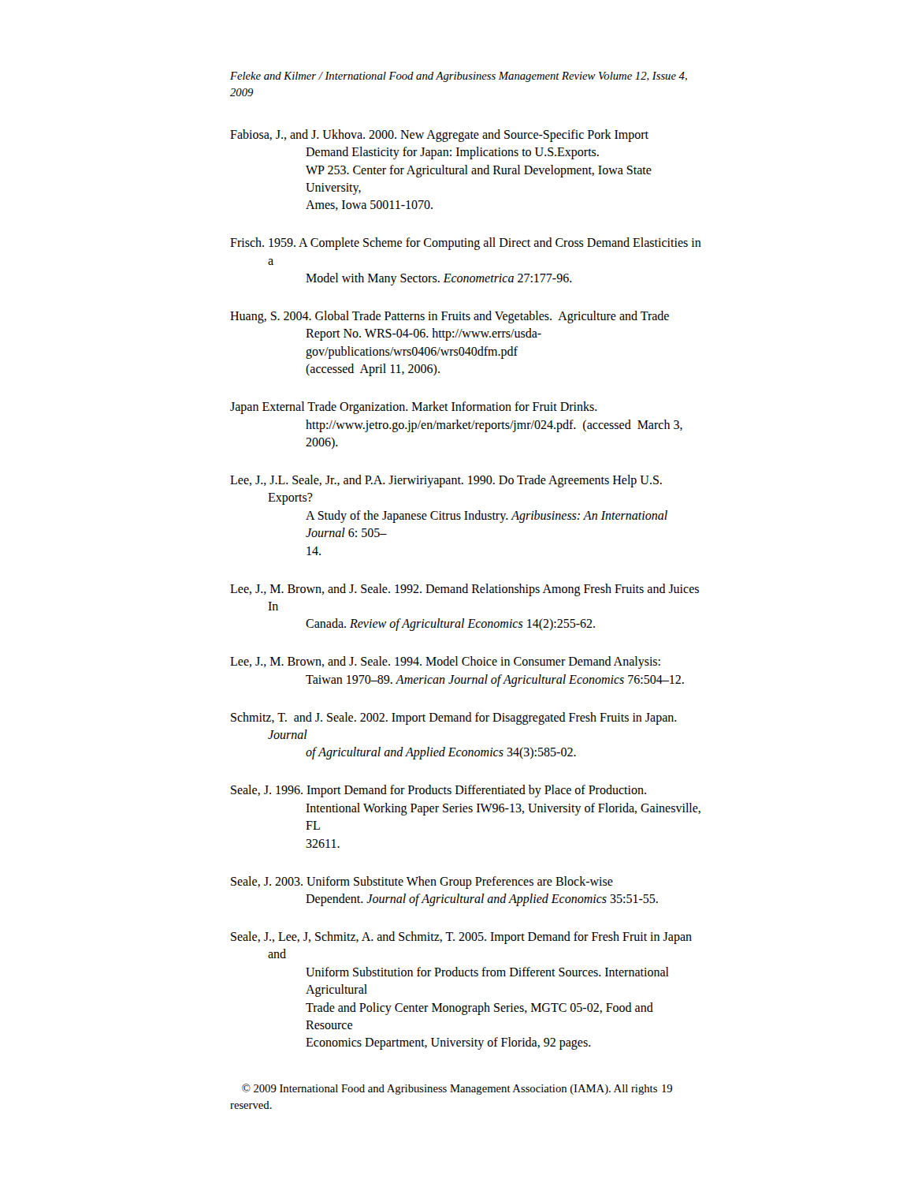Feleke and Kilmer / International Food and Agribusiness Management Review Volume 12, Issue 4, 2009
Fabiosa, J., and J. Ukhova. 2000. New Aggregate and Source-Specific Pork Import Demand Elasticity for Japan: Implications to U.S.Exports. WP 253. Center for Agricultural and Rural Development, Iowa State University, Ames, Iowa 50011-1070.
Frisch. 1959. A Complete Scheme for Computing all Direct and Cross Demand Elasticities in a Model with Many Sectors. Econometrica 27:177-96.
Huang, S. 2004. Global Trade Patterns in Fruits and Vegetables. Agriculture and Trade Report No. WRS-04-06. http://www.errs/usda-gov/publications/wrs0406/wrs040dfm.pdf (accessed April 11, 2006).
Japan External Trade Organization. Market Information for Fruit Drinks. http://www.jetro.go.jp/en/market/reports/jmr/024.pdf. (accessed March 3, 2006).
Lee, J., J.L. Seale, Jr., and P.A. Jierwiriyapant. 1990. Do Trade Agreements Help U.S. Exports? A Study of the Japanese Citrus Industry. Agribusiness: An International Journal 6: 505– 14.
Lee, J., M. Brown, and J. Seale. 1992. Demand Relationships Among Fresh Fruits and Juices In Canada. Review of Agricultural Economics 14(2):255-62.
Lee, J., M. Brown, and J. Seale. 1994. Model Choice in Consumer Demand Analysis: Taiwan 1970–89. American Journal of Agricultural Economics 76:504–12.
Schmitz, T. and J. Seale. 2002. Import Demand for Disaggregated Fresh Fruits in Japan. Journal of Agricultural and Applied Economics 34(3):585-02.
Seale, J. 1996. Import Demand for Products Differentiated by Place of Production. Intentional Working Paper Series IW96-13, University of Florida, Gainesville, FL 32611.
Seale, J. 2003. Uniform Substitute When Group Preferences are Block-wise Dependent. Journal of Agricultural and Applied Economics 35:51-55.
Seale, J., Lee, J, Schmitz, A. and Schmitz, T. 2005. Import Demand for Fresh Fruit in Japan and Uniform Substitution for Products from Different Sources. International Agricultural Trade and Policy Center Monograph Series, MGTC 05-02, Food and Resource Economics Department, University of Florida, 92 pages.
© 2009 International Food and Agribusiness Management Association (IAMA). All rights reserved. 19